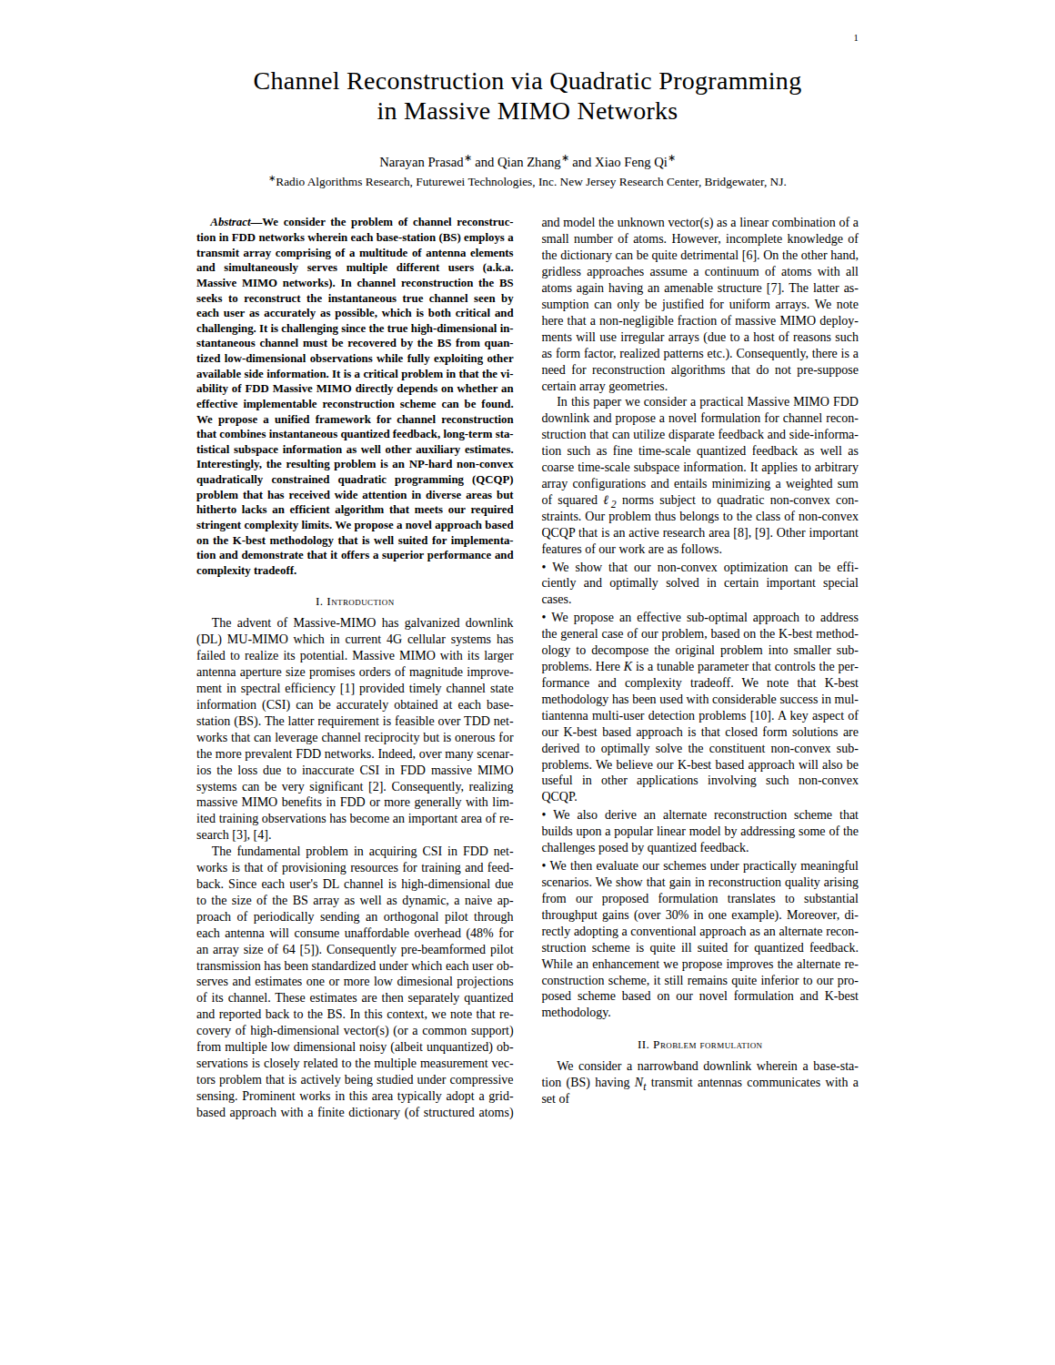1
Channel Reconstruction via Quadratic Programming
in Massive MIMO Networks
Narayan Prasad∗ and Qian Zhang∗ and Xiao Feng Qi∗
∗Radio Algorithms Research, Futurewei Technologies, Inc. New Jersey Research Center, Bridgewater, NJ.
Abstract—We consider the problem of channel reconstruction in FDD networks wherein each base-station (BS) employs a transmit array comprising of a multitude of antenna elements and simultaneously serves multiple different users (a.k.a. Massive MIMO networks). In channel reconstruction the BS seeks to reconstruct the instantaneous true channel seen by each user as accurately as possible, which is both critical and challenging. It is challenging since the true high-dimensional instantaneous channel must be recovered by the BS from quantized low-dimensional observations while fully exploiting other available side information. It is a critical problem in that the viability of FDD Massive MIMO directly depends on whether an effective implementable reconstruction scheme can be found. We propose a unified framework for channel reconstruction that combines instantaneous quantized feedback, long-term statistical subspace information as well other auxiliary estimates. Interestingly, the resulting problem is an NP-hard non-convex quadratically constrained quadratic programming (QCQP) problem that has received wide attention in diverse areas but hitherto lacks an efficient algorithm that meets our required stringent complexity limits. We propose a novel approach based on the K-best methodology that is well suited for implementation and demonstrate that it offers a superior performance and complexity tradeoff.
I. Introduction
The advent of Massive-MIMO has galvanized downlink (DL) MU-MIMO which in current 4G cellular systems has failed to realize its potential. Massive MIMO with its larger antenna aperture size promises orders of magnitude improvement in spectral efficiency [1] provided timely channel state information (CSI) can be accurately obtained at each base-station (BS). The latter requirement is feasible over TDD networks that can leverage channel reciprocity but is onerous for the more prevalent FDD networks. Indeed, over many scenarios the loss due to inaccurate CSI in FDD massive MIMO systems can be very significant [2]. Consequently, realizing massive MIMO benefits in FDD or more generally with limited training observations has become an important area of research [3], [4].
The fundamental problem in acquiring CSI in FDD networks is that of provisioning resources for training and feedback. Since each user's DL channel is high-dimensional due to the size of the BS array as well as dynamic, a naive approach of periodically sending an orthogonal pilot through each antenna will consume unaffordable overhead (48% for an array size of 64 [5]). Consequently pre-beamformed pilot transmission has been standardized under which each user observes and estimates one or more low dimesional projections of its channel. These estimates are then separately quantized and reported back to the BS. In this context, we note that recovery of high-dimensional vector(s) (or a common support) from multiple low dimensional noisy (albeit unquantized) observations is closely related to the multiple measurement vectors problem that is actively being studied under compressive sensing. Prominent works in this area typically adopt a grid-based approach with a finite dictionary (of structured atoms) and model the unknown vector(s) as a linear combination of a small number of atoms. However, incomplete knowledge of the dictionary can be quite detrimental [6]. On the other hand, gridless approaches assume a continuum of atoms with all atoms again having an amenable structure [7]. The latter assumption can only be justified for uniform arrays. We note here that a non-negligible fraction of massive MIMO deployments will use irregular arrays (due to a host of reasons such as form factor, realized patterns etc.). Consequently, there is a need for reconstruction algorithms that do not pre-suppose certain array geometries.
In this paper we consider a practical Massive MIMO FDD downlink and propose a novel formulation for channel reconstruction that can utilize disparate feedback and side-information such as fine time-scale quantized feedback as well as coarse time-scale subspace information. It applies to arbitrary array configurations and entails minimizing a weighted sum of squared ℓ2 norms subject to quadratic non-convex constraints. Our problem thus belongs to the class of non-convex QCQP that is an active research area [8], [9]. Other important features of our work are as follows.
We show that our non-convex optimization can be efficiently and optimally solved in certain important special cases.
We propose an effective sub-optimal approach to address the general case of our problem, based on the K-best methodology to decompose the original problem into smaller sub-problems. Here K is a tunable parameter that controls the performance and complexity tradeoff. We note that K-best methodology has been used with considerable success in multiantenna multi-user detection problems [10]. A key aspect of our K-best based approach is that closed form solutions are derived to optimally solve the constituent non-convex sub-problems. We believe our K-best based approach will also be useful in other applications involving such non-convex QCQP.
We also derive an alternate reconstruction scheme that builds upon a popular linear model by addressing some of the challenges posed by quantized feedback.
We then evaluate our schemes under practically meaningful scenarios. We show that gain in reconstruction quality arising from our proposed formulation translates to substantial throughput gains (over 30% in one example). Moreover, directly adopting a conventional approach as an alternate reconstruction scheme is quite ill suited for quantized feedback. While an enhancement we propose improves the alternate reconstruction scheme, it still remains quite inferior to our proposed scheme based on our novel formulation and K-best methodology.
II. Problem formulation
We consider a narrowband downlink wherein a base-station (BS) having Nt transmit antennas communicates with a set of